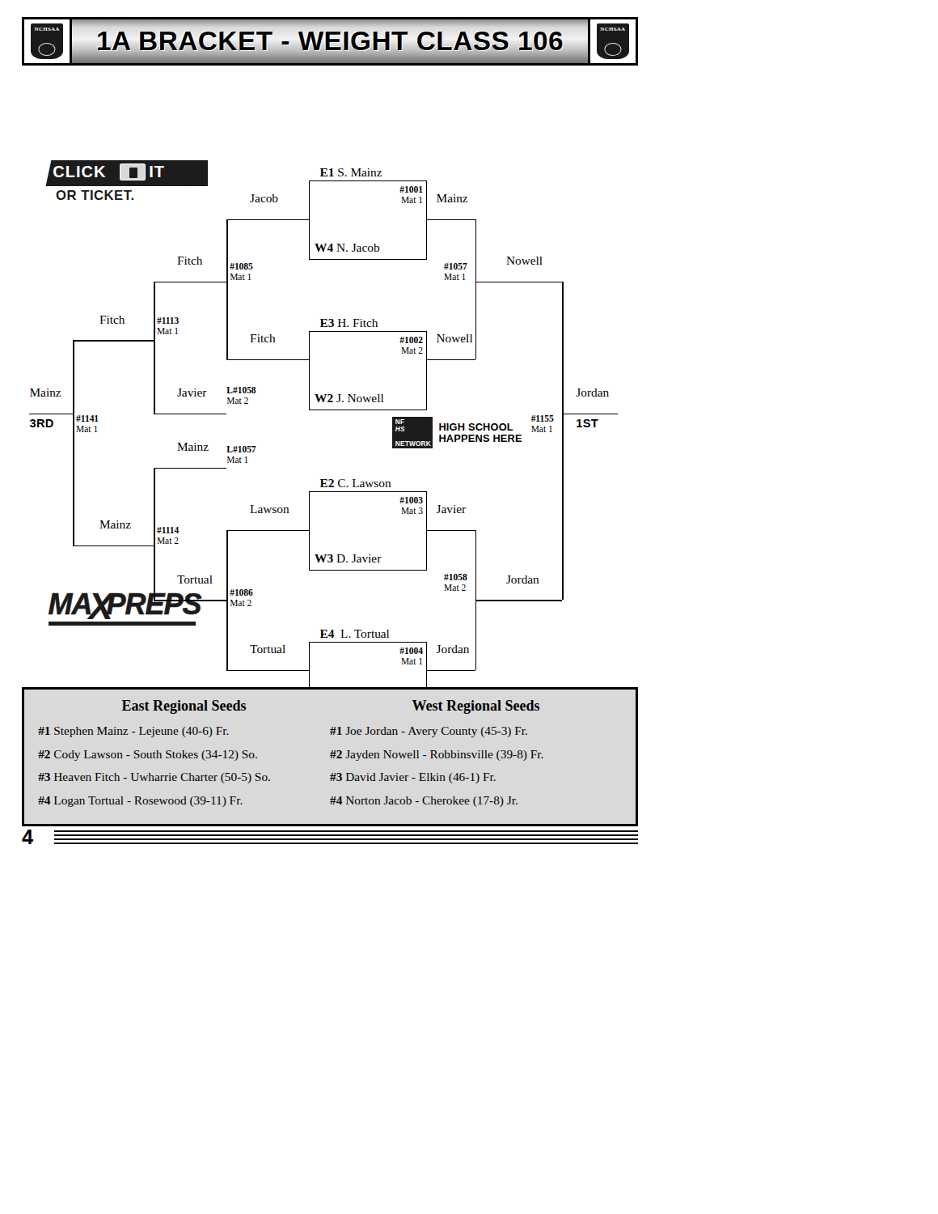NCHSAA
1A BRACKET - WEIGHT CLASS 106
NCHSAA
CLICK
IT
OR TICKET.
NFHS
NETWORK
HIGH SCHOOL
HAPPENS HERE
MA PREPS
X
E1 S. Mainz
#1001Mat 1
W4 N. Jacob
E3 H. Fitch
#1002Mat 2
W2 J. Nowell
E2 C. Lawson
#1003Mat 3
W3 D. Javier
E4 L. Tortual
#1004Mat 1
W1 J. Jordan
Jacob
Fitch
#1085Mat 1
Lawson
Tortual
#1086Mat 2
Fitch
Javier
#1113Mat 1
L#1058Mat 2
Mainz
Tortual
#1114Mat 2
L#1057Mat 1
Fitch
Mainz
#1141Mat 1
Mainz
3RD
Mainz
Nowell
#1057Mat 1
Nowell
Javier
Jordan
#1058Mat 2
Jordan
#1155Mat 1
Jordan
1ST
| East Regional Seeds | West Regional Seeds |
| --- | --- |
| #1 Stephen Mainz - Lejeune (40-6) Fr. | #1 Joe Jordan - Avery County (45-3) Fr. |
| #2 Cody Lawson - South Stokes (34-12) So. | #2 Jayden Nowell - Robbinsville (39-8) Fr. |
| #3 Heaven Fitch - Uwharrie Charter (50-5) So. | #3 David Javier - Elkin (46-1) Fr. |
| #4 Logan Tortual - Rosewood (39-11) Fr. | #4 Norton Jacob - Cherokee (17-8) Jr. |
4